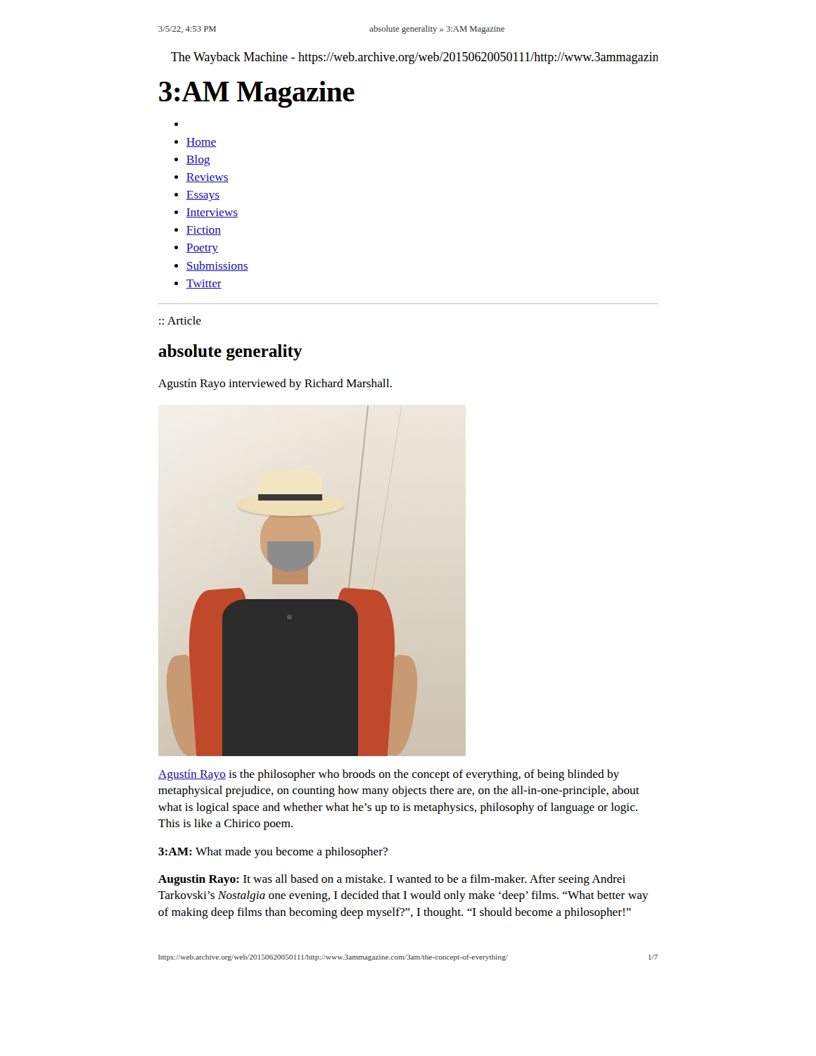3/5/22, 4:53 PM
absolute generality » 3:AM Magazine
The Wayback Machine - https://web.archive.org/web/20150620050111/http://www.3ammagazine.com:80/3am…
3:AM Magazine
Home
Blog
Reviews
Essays
Interviews
Fiction
Poetry
Submissions
Twitter
:: Article
absolute generality
Agustín Rayo interviewed by Richard Marshall.
Agustín Rayo is the philosopher who broods on the concept of everything, of being blinded by metaphysical prejudice, on counting how many objects there are, on the all-in-one-principle, about what is logical space and whether what he’s up to is metaphysics, philosophy of language or logic. This is like a Chirico poem.
3:AM: What made you become a philosopher?
Augustin Rayo: It was all based on a mistake. I wanted to be a film-maker. After seeing Andrei Tarkovski’s Nostalgia one evening, I decided that I would only make ‘deep’ films. “What better way of making deep films than becoming deep myself?”, I thought. “I should become a philosopher!”
https://web.archive.org/web/20150620050111/http://www.3ammagazine.com/3am/the-concept-of-everything/
1/7